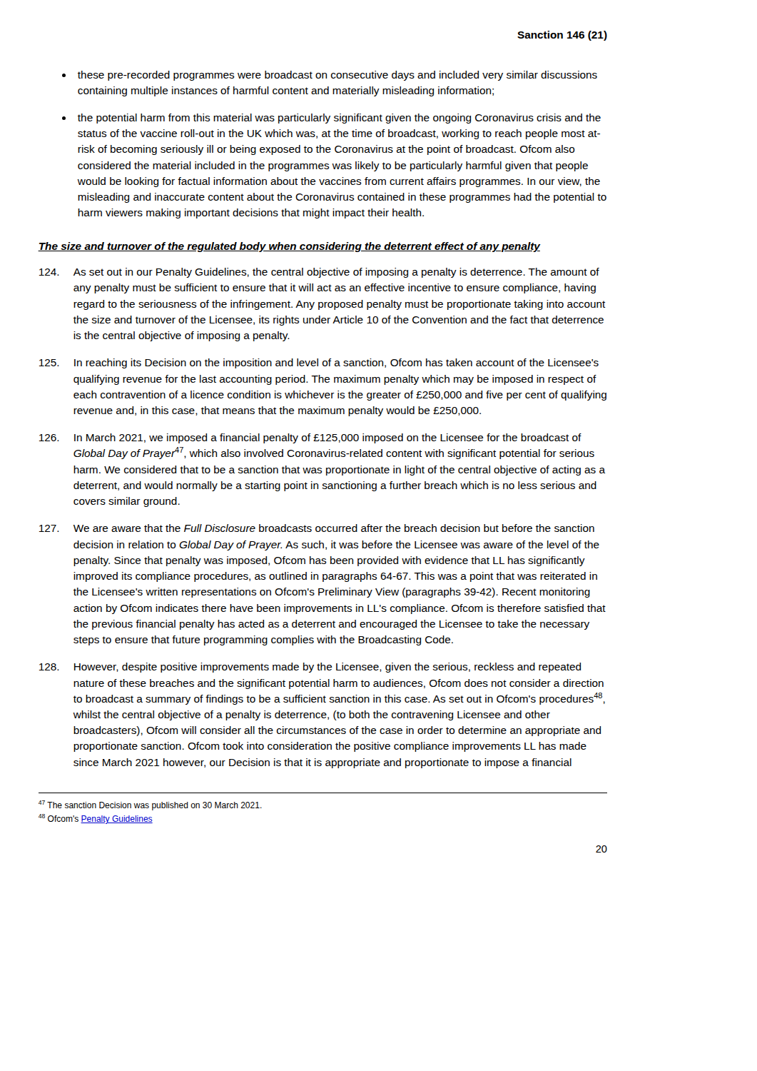Sanction 146 (21)
these pre-recorded programmes were broadcast on consecutive days and included very similar discussions containing multiple instances of harmful content and materially misleading information;
the potential harm from this material was particularly significant given the ongoing Coronavirus crisis and the status of the vaccine roll-out in the UK which was, at the time of broadcast, working to reach people most at-risk of becoming seriously ill or being exposed to the Coronavirus at the point of broadcast. Ofcom also considered the material included in the programmes was likely to be particularly harmful given that people would be looking for factual information about the vaccines from current affairs programmes. In our view, the misleading and inaccurate content about the Coronavirus contained in these programmes had the potential to harm viewers making important decisions that might impact their health.
The size and turnover of the regulated body when considering the deterrent effect of any penalty
As set out in our Penalty Guidelines, the central objective of imposing a penalty is deterrence. The amount of any penalty must be sufficient to ensure that it will act as an effective incentive to ensure compliance, having regard to the seriousness of the infringement. Any proposed penalty must be proportionate taking into account the size and turnover of the Licensee, its rights under Article 10 of the Convention and the fact that deterrence is the central objective of imposing a penalty.
In reaching its Decision on the imposition and level of a sanction, Ofcom has taken account of the Licensee's qualifying revenue for the last accounting period. The maximum penalty which may be imposed in respect of each contravention of a licence condition is whichever is the greater of £250,000 and five per cent of qualifying revenue and, in this case, that means that the maximum penalty would be £250,000.
In March 2021, we imposed a financial penalty of £125,000 imposed on the Licensee for the broadcast of Global Day of Prayer47, which also involved Coronavirus-related content with significant potential for serious harm. We considered that to be a sanction that was proportionate in light of the central objective of acting as a deterrent, and would normally be a starting point in sanctioning a further breach which is no less serious and covers similar ground.
We are aware that the Full Disclosure broadcasts occurred after the breach decision but before the sanction decision in relation to Global Day of Prayer. As such, it was before the Licensee was aware of the level of the penalty. Since that penalty was imposed, Ofcom has been provided with evidence that LL has significantly improved its compliance procedures, as outlined in paragraphs 64-67. This was a point that was reiterated in the Licensee's written representations on Ofcom's Preliminary View (paragraphs 39-42). Recent monitoring action by Ofcom indicates there have been improvements in LL's compliance. Ofcom is therefore satisfied that the previous financial penalty has acted as a deterrent and encouraged the Licensee to take the necessary steps to ensure that future programming complies with the Broadcasting Code.
However, despite positive improvements made by the Licensee, given the serious, reckless and repeated nature of these breaches and the significant potential harm to audiences, Ofcom does not consider a direction to broadcast a summary of findings to be a sufficient sanction in this case. As set out in Ofcom's procedures48, whilst the central objective of a penalty is deterrence, (to both the contravening Licensee and other broadcasters), Ofcom will consider all the circumstances of the case in order to determine an appropriate and proportionate sanction. Ofcom took into consideration the positive compliance improvements LL has made since March 2021 however, our Decision is that it is appropriate and proportionate to impose a financial
47 The sanction Decision was published on 30 March 2021.
48 Ofcom's Penalty Guidelines
20